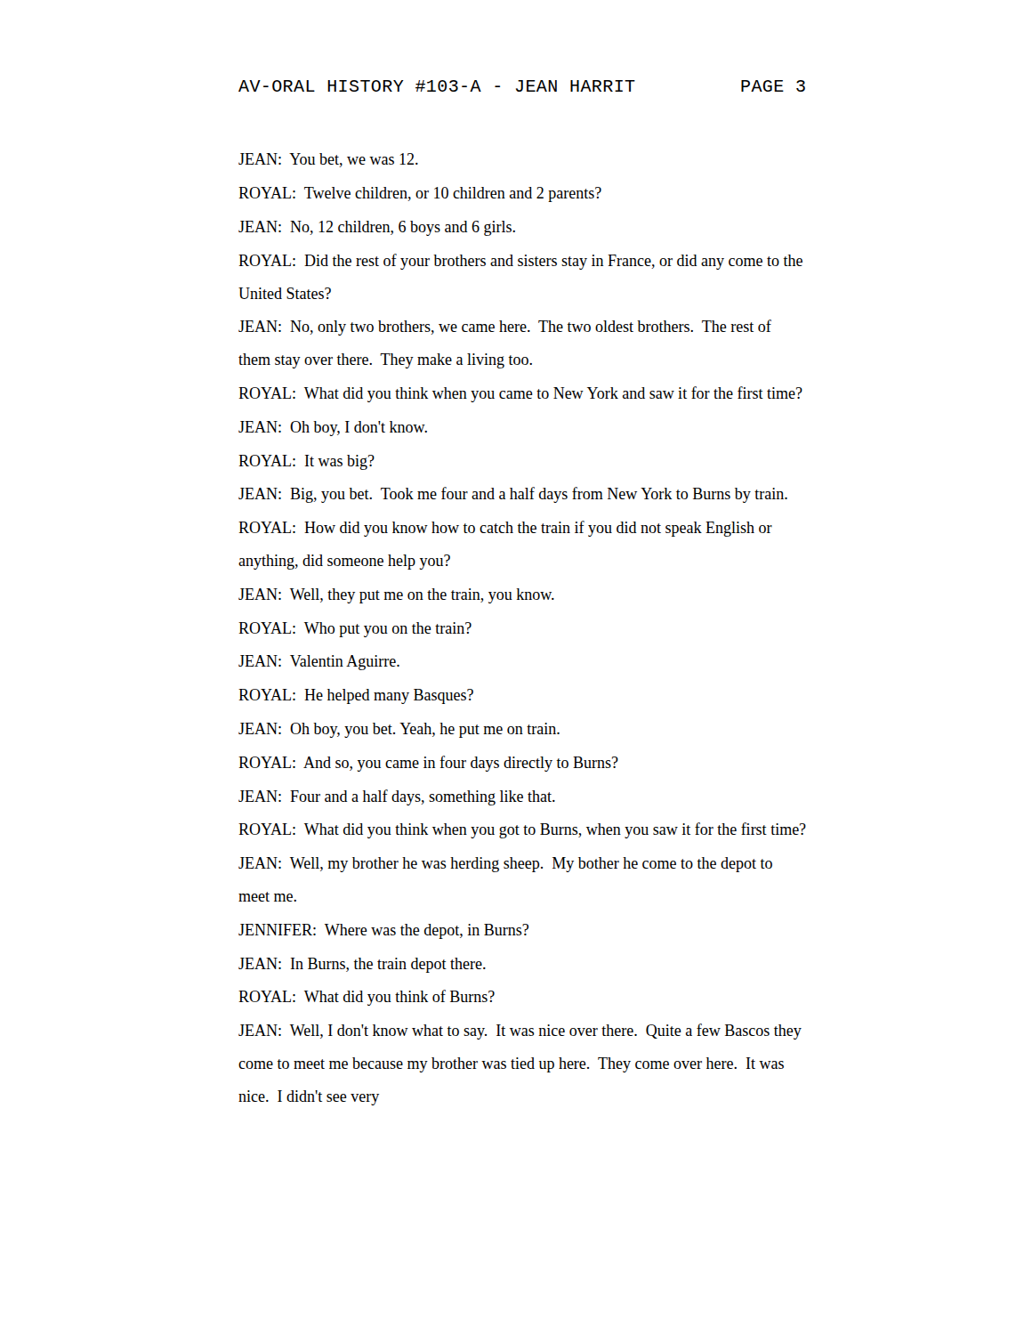AV-Oral History #103-A - Jean Harrit Page 3
JEAN: You bet, we was 12.
ROYAL: Twelve children, or 10 children and 2 parents?
JEAN: No, 12 children, 6 boys and 6 girls.
ROYAL: Did the rest of your brothers and sisters stay in France, or did any come to the United States?
JEAN: No, only two brothers, we came here. The two oldest brothers. The rest of them stay over there. They make a living too.
ROYAL: What did you think when you came to New York and saw it for the first time?
JEAN: Oh boy, I don't know.
ROYAL: It was big?
JEAN: Big, you bet. Took me four and a half days from New York to Burns by train.
ROYAL: How did you know how to catch the train if you did not speak English or anything, did someone help you?
JEAN: Well, they put me on the train, you know.
ROYAL: Who put you on the train?
JEAN: Valentin Aguirre.
ROYAL: He helped many Basques?
JEAN: Oh boy, you bet. Yeah, he put me on train.
ROYAL: And so, you came in four days directly to Burns?
JEAN: Four and a half days, something like that.
ROYAL: What did you think when you got to Burns, when you saw it for the first time?
JEAN: Well, my brother he was herding sheep. My bother he come to the depot to meet me.
JENNIFER: Where was the depot, in Burns?
JEAN: In Burns, the train depot there.
ROYAL: What did you think of Burns?
JEAN: Well, I don't know what to say. It was nice over there. Quite a few Bascos they come to meet me because my brother was tied up here. They come over here. It was nice. I didn't see very